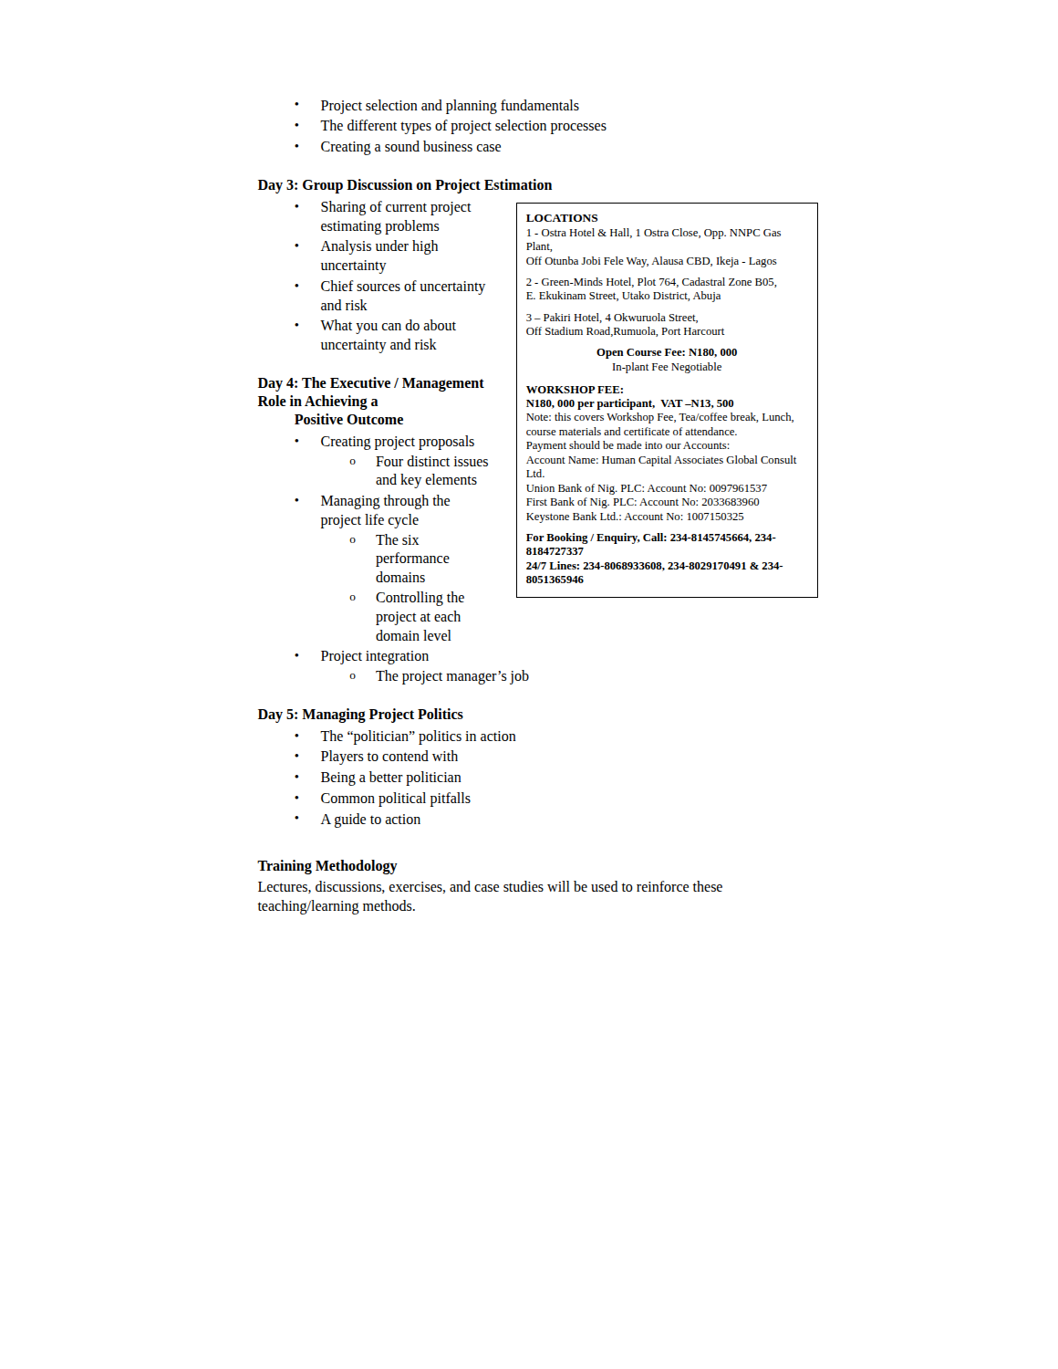Project selection and planning fundamentals
The different types of project selection processes
Creating a sound business case
Day 3: Group Discussion on Project Estimation
LOCATIONS
1 - Ostra Hotel & Hall, 1 Ostra Close, Opp. NNPC Gas Plant,
Off Otunba Jobi Fele Way, Alausa CBD, Ikeja - Lagos
2 - Green-Minds Hotel, Plot 764, Cadastral Zone B05,
E. Ekukinam Street, Utako District, Abuja
3 – Pakiri Hotel, 4 Okwuruola Street,
Off Stadium Road,Rumuola, Port Harcourt
Open Course Fee: N180, 000
In-plant Fee Negotiable
WORKSHOP FEE:
N180, 000 per participant, VAT –N13, 500
Note: this covers Workshop Fee, Tea/coffee break, Lunch,
course materials and certificate of attendance.
Payment should be made into our Accounts:
Account Name: Human Capital Associates Global Consult Ltd.
Union Bank of Nig. PLC: Account No: 0097961537
First Bank of Nig. PLC: Account No: 2033683960
Keystone Bank Ltd.: Account No: 1007150325
For Booking / Enquiry, Call: 234-8145745664, 234-8184727337
24/7 Lines: 234-8068933608, 234-8029170491 & 234-8051365946
Sharing of current project estimating problems
Analysis under high uncertainty
Chief sources of uncertainty and risk
What you can do about uncertainty and risk
Day 4: The Executive / Management Role in Achieving aPositive Outcome
Creating project proposals
Four distinct issues and key elements
Managing through the project life cycle
The six performance domains
Controlling the project at each
domain level
Project integration
The project manager’s job
Day 5: Managing Project Politics
The “politician” politics in action
Players to contend with
Being a better politician
Common political pitfalls
A guide to action
Training Methodology
Lectures, discussions, exercises, and case studies will be used to reinforce these teaching/learning methods.